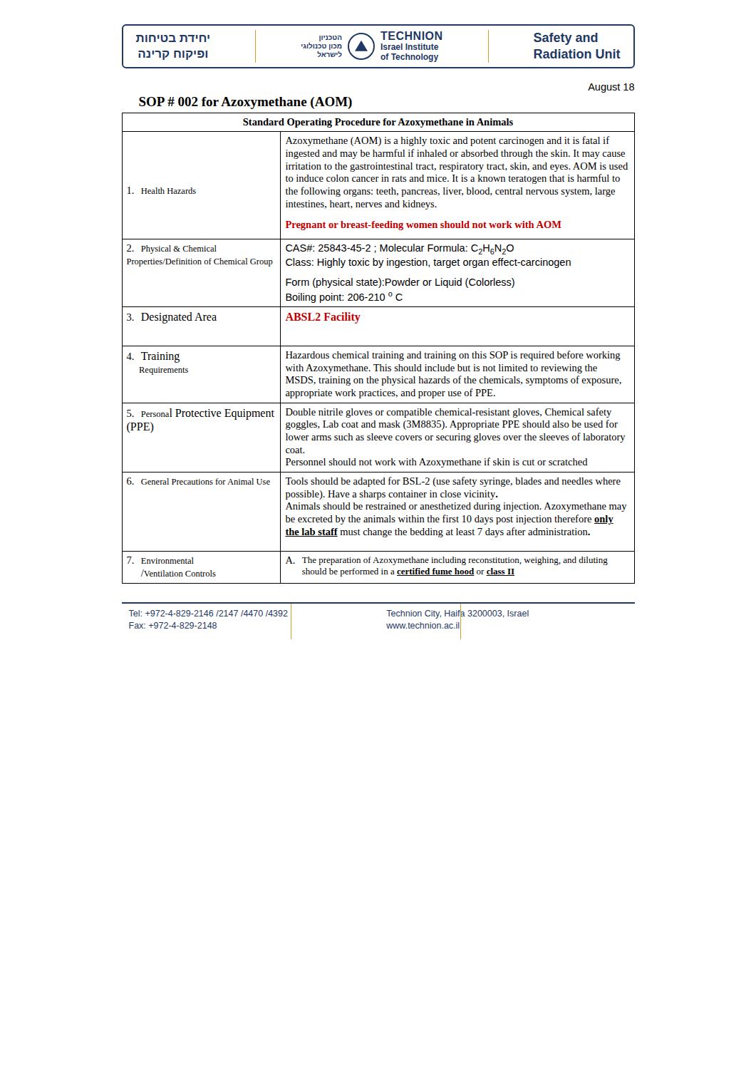יחידת בטיחות
ופיקוח קרינה
הטכניון
מכון טכנולוגי
לישראל
TECHNION
Israel Institute
of Technology
Safety and
Radiation Unit
August 18
SOP # 002 for Azoxymethane (AOM)
| Standard Operating Procedure for Azoxymethane in Animals |
| 1. Health Hazards | Azoxymethane (AOM) is a highly toxic and potent carcinogen and it is fatal if ingested and may be harmful if inhaled or absorbed through the skin. It may cause irritation to the gastrointestinal tract, respiratory tract, skin, and eyes. AOM is used to induce colon cancer in rats and mice. It is a known teratogen that is harmful to the following organs: teeth, pancreas, liver, blood, central nervous system, large intestines, heart, nerves and kidneys. Pregnant or breast-feeding women should not work with AOM |
| 2. Physical & Chemical Properties/Definition of Chemical Group | CAS#: 25843-45-2 ; Molecular Formula: C 2 H 6 N 2 O Class: Highly toxic by ingestion, target organ effect-carcinogen Form (physical state):Powder or Liquid (Colorless) Boiling point: 206-210 o C |
| 3. Designated Area | ABSL2 Facility |
| 4. Training Requirements | Hazardous chemical training and training on this SOP is required before working with Azoxymethane. This should include but is not limited to reviewing the MSDS, training on the physical hazards of the chemicals, symptoms of exposure, appropriate work practices, and proper use of PPE. |
| 5. Persona l Protective Equipment (PPE) | Double nitrile gloves or compatible chemical-resistant gloves, Chemical safety goggles, Lab coat and mask (3M8835). Appropriate PPE should also be used for lower arms such as sleeve covers or securing gloves over the sleeves of laboratory coat. Personnel should not work with Azoxymethane if skin is cut or scratched |
| 6. General Precautions for Animal Use | Tools should be adapted for BSL-2 (use safety syringe, blades and needles where possible). Have a sharps container in close vicinity . Animals should be restrained or anesthetized during injection. Azoxymethane may be excreted by the animals within the first 10 days post injection therefore only the lab staff must change the bedding at least 7 days after administration . |
| 7. Environmental / Ventilation Controls | A. The preparation of Azoxymethane including reconstitution, weighing, and diluting should be performed in a certified fume hood or class II |
Tel: +972-4-829-2146 /2147 /4470 /4392
Fax: +972-4-829-2148
Technion City, Haifa 3200003, Israel
www.technion.ac.il